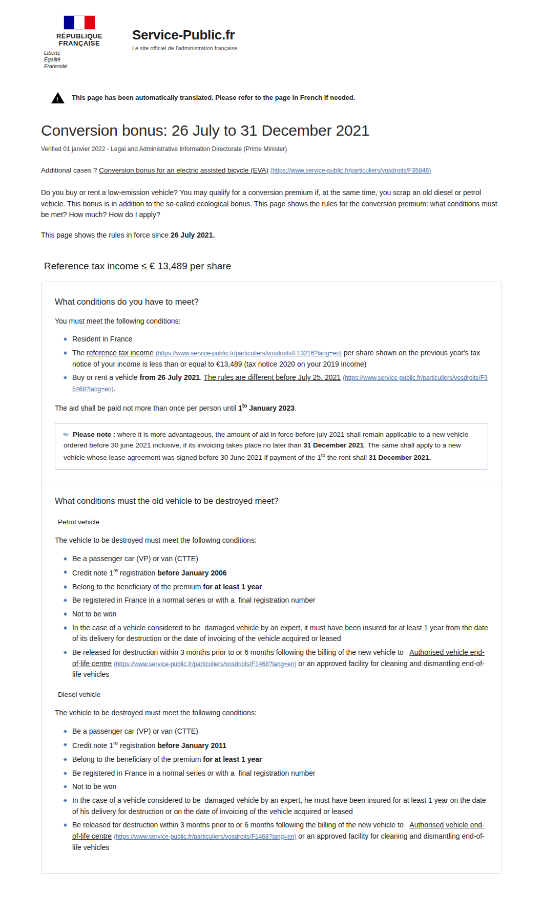République
Française
Liberté
Égalité
Fraternité
Service-Public.fr
Le site officiel de l'administration française
This page has been automatically translated. Please refer to the page in French if needed.
Conversion bonus: 26 July to 31 December 2021
Verified 01 janvier 2022 - Legal and Administrative Information Directorate (Prime Minister)
Additional cases ? Conversion bonus for an electric assisted bicycle (EVA) (https://www.service-public.fr/particuliers/vosdroits/F35846)
Do you buy or rent a low-emission vehicle? You may qualify for a conversion premium if, at the same time, you scrap an old diesel or petrol vehicle. This bonus is in addition to the so-called ecological bonus. This page shows the rules for the conversion premium: what conditions must be met? How much? How do I apply?
This page shows the rules in force since 26 July 2021.
Reference tax income ≤ € 13,489 per share
What conditions do you have to meet?
You must meet the following conditions:
Resident in France
The reference tax income (https://www.service-public.fr/particuliers/vosdroits/F13216?lang=en) per share shown on the previous year's tax notice of your income is less than or equal to €13,489 (tax notice 2020 on your 2019 income)
Buy or rent a vehicle from 26 July 2021. The rules are different before July 25, 2021 (https://www.service-public.fr/particuliers/vosdroits/F35468?lang=en).
The aid shall be paid not more than once per person until 1to January 2023.
✎Please note : where it is more advantageous, the amount of aid in force before july 2021 shall remain applicable to a new vehicle ordered before 30 june 2021 inclusive, if its invoicing takes place no later than 31 December 2021. The same shall apply to a new vehicle whose lease agreement was signed before 30 June 2021 if payment of the 1to the rent shall 31 December 2021.
What conditions must the old vehicle to be destroyed meet?
Petrol vehicle
The vehicle to be destroyed must meet the following conditions:
Be a passenger car (VP) or van (CTTE)
Credit note 1re registration before January 2006
Belong to the beneficiary of the premium for at least 1 year
Be registered in France in a normal series or with a final registration number
Not to be won
In the case of a vehicle considered to be damaged vehicle by an expert, it must have been insured for at least 1 year from the date of its delivery for destruction or the date of invoicing of the vehicle acquired or leased
Be released for destruction within 3 months prior to or 6 months following the billing of the new vehicle to Authorised vehicle end-of-life centre (https://www.service-public.fr/particuliers/vosdroits/F1468?lang=en) or an approved facility for cleaning and dismantling end-of-life vehicles
Diesel vehicle
The vehicle to be destroyed must meet the following conditions:
Be a passenger car (VP) or van (CTTE)
Credit note 1re registration before January 2011
Belong to the beneficiary of the premium for at least 1 year
Be registered in France in a normal series or with a final registration number
Not to be won
In the case of a vehicle considered to be damaged vehicle by an expert, he must have been insured for at least 1 year on the date of his delivery for destruction or on the date of invoicing of the vehicle acquired or leased
Be released for destruction within 3 months prior to or 6 months following the billing of the new vehicle to Authorised vehicle end-of-life centre (https://www.service-public.fr/particuliers/vosdroits/F1468?lang=en) or an approved facility for cleaning and dismantling end-of-life vehicles